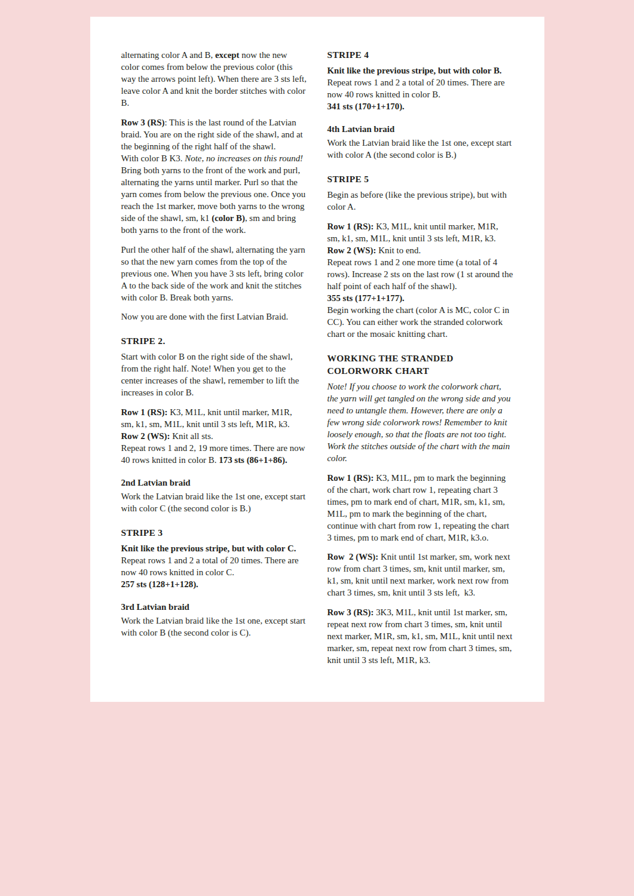alternating color A and B, except now the new color comes from below the previous color (this way the arrows point left). When there are 3 sts left, leave color A and knit the border stitches with color B.
Row 3 (RS): This is the last round of the Latvian braid. You are on the right side of the shawl, and at the beginning of the right half of the shawl.
With color B K3. Note, no increases on this round!
Bring both yarns to the front of the work and purl, alternating the yarns until marker. Purl so that the yarn comes from below the previous one. Once you reach the 1st marker, move both yarns to the wrong side of the shawl, sm, k1 (color B), sm and bring both yarns to the front of the work.
Purl the other half of the shawl, alternating the yarn so that the new yarn comes from the top of the previous one. When you have 3 sts left, bring color A to the back side of the work and knit the stitches with color B. Break both yarns.
Now you are done with the first Latvian Braid.
STRIPE 2.
Start with color B on the right side of the shawl, from the right half. Note! When you get to the center increases of the shawl, remember to lift the increases in color B.
Row 1 (RS): K3, M1L, knit until marker, M1R, sm, k1, sm, M1L, knit until 3 sts left, M1R, k3.
Row 2 (WS): Knit all sts.
Repeat rows 1 and 2, 19 more times. There are now 40 rows knitted in color B. 173 sts (86+1+86).
2nd Latvian braid
Work the Latvian braid like the 1st one, except start with color C (the second color is B.)
STRIPE 3
Knit like the previous stripe, but with color C.
Repeat rows 1 and 2 a total of 20 times. There are now 40 rows knitted in color C.
257 sts (128+1+128).
3rd Latvian braid
Work the Latvian braid like the 1st one, except start with color B (the second color is C).
STRIPE 4
Knit like the previous stripe, but with color B.
Repeat rows 1 and 2 a total of 20 times. There are now 40 rows knitted in color B.
341 sts (170+1+170).
4th Latvian braid
Work the Latvian braid like the 1st one, except start with color A (the second color is B.)
STRIPE 5
Begin as before (like the previous stripe), but with color A.
Row 1 (RS): K3, M1L, knit until marker, M1R, sm, k1, sm, M1L, knit until 3 sts left, M1R, k3.
Row 2 (WS): Knit to end.
Repeat rows 1 and 2 one more time (a total of 4 rows). Increase 2 sts on the last row (1 st around the half point of each half of the shawl).
355 sts (177+1+177).
Begin working the chart (color A is MC, color C in CC). You can either work the stranded colorwork chart or the mosaic knitting chart.
WORKING THE STRANDED COLORWORK CHART
Note! If you choose to work the colorwork chart, the yarn will get tangled on the wrong side and you need to untangle them. However, there are only a few wrong side colorwork rows! Remember to knit loosely enough, so that the floats are not too tight. Work the stitches outside of the chart with the main color.
Row 1 (RS): K3, M1L, pm to mark the beginning of the chart, work chart row 1, repeating chart 3 times, pm to mark end of chart, M1R, sm, k1, sm, M1L, pm to mark the beginning of the chart, continue with chart from row 1, repeating the chart 3 times, pm to mark end of chart, M1R, k3.o.
Row 2 (WS): Knit until 1st marker, sm, work next row from chart 3 times, sm, knit until marker, sm, k1, sm, knit until next marker, work next row from chart 3 times, sm, knit until 3 sts left, k3.
Row 3 (RS): 3K3, M1L, knit until 1st marker, sm, repeat next row from chart 3 times, sm, knit until next marker, M1R, sm, k1, sm, M1L, knit until next marker, sm, repeat next row from chart 3 times, sm, knit until 3 sts left, M1R, k3.